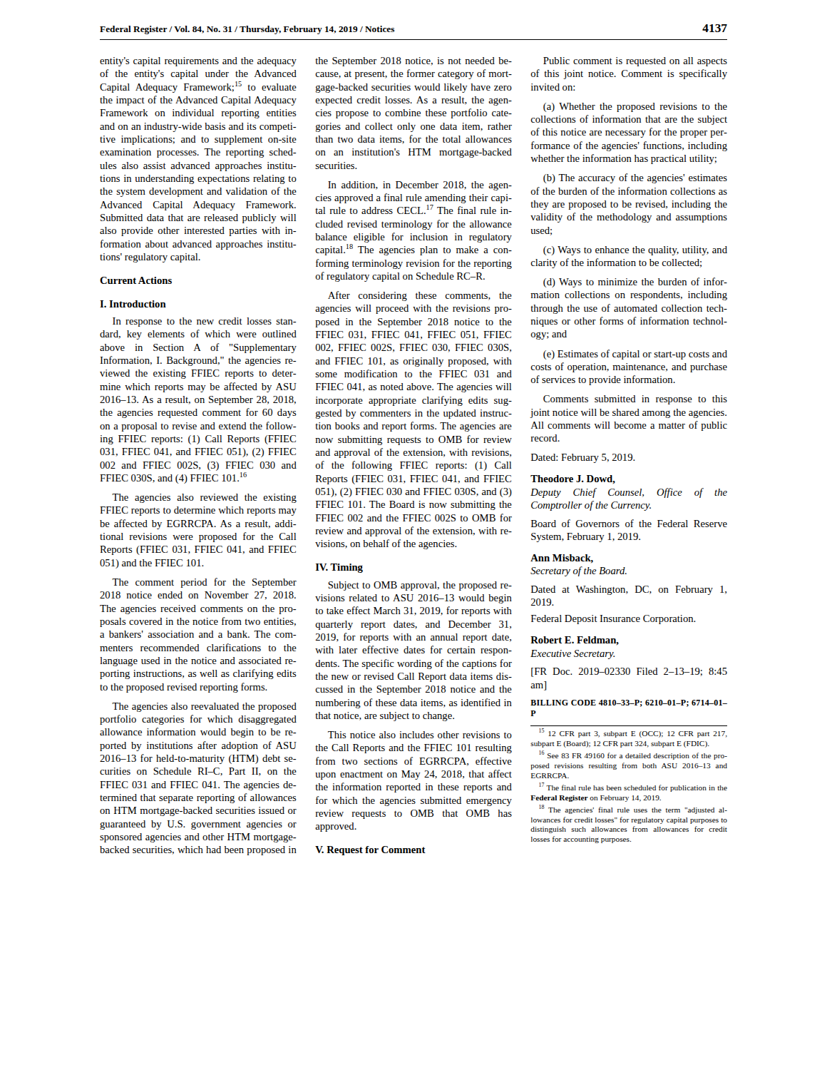Federal Register / Vol. 84, No. 31 / Thursday, February 14, 2019 / Notices
4137
entity's capital requirements and the adequacy of the entity's capital under the Advanced Capital Adequacy Framework;15 to evaluate the impact of the Advanced Capital Adequacy Framework on individual reporting entities and on an industry-wide basis and its competitive implications; and to supplement on-site examination processes. The reporting schedules also assist advanced approaches institutions in understanding expectations relating to the system development and validation of the Advanced Capital Adequacy Framework. Submitted data that are released publicly will also provide other interested parties with information about advanced approaches institutions' regulatory capital.
Current Actions
I. Introduction
In response to the new credit losses standard, key elements of which were outlined above in Section A of "Supplementary Information, I. Background," the agencies reviewed the existing FFIEC reports to determine which reports may be affected by ASU 2016–13. As a result, on September 28, 2018, the agencies requested comment for 60 days on a proposal to revise and extend the following FFIEC reports: (1) Call Reports (FFIEC 031, FFIEC 041, and FFIEC 051), (2) FFIEC 002 and FFIEC 002S, (3) FFIEC 030 and FFIEC 030S, and (4) FFIEC 101.16
The agencies also reviewed the existing FFIEC reports to determine which reports may be affected by EGRRCPA. As a result, additional revisions were proposed for the Call Reports (FFIEC 031, FFIEC 041, and FFIEC 051) and the FFIEC 101.
The comment period for the September 2018 notice ended on November 27, 2018. The agencies received comments on the proposals covered in the notice from two entities, a bankers' association and a bank. The commenters recommended clarifications to the language used in the notice and associated reporting instructions, as well as clarifying edits to the proposed revised reporting forms.
The agencies also reevaluated the proposed portfolio categories for which disaggregated allowance information would begin to be reported by institutions after adoption of ASU 2016–13 for held-to-maturity (HTM) debt securities on Schedule RI–C, Part II, on the FFIEC 031 and FFIEC 041. The agencies determined that separate reporting of allowances on HTM mortgage-backed securities issued or guaranteed by U.S. government agencies or sponsored agencies and other HTM mortgage-backed securities, which had been proposed in the September 2018 notice, is not needed because, at present, the former category of mortgage-backed securities would likely have zero expected credit losses. As a result, the agencies propose to combine these portfolio categories and collect only one data item, rather than two data items, for the total allowances on an institution's HTM mortgage-backed securities.
In addition, in December 2018, the agencies approved a final rule amending their capital rule to address CECL.17 The final rule included revised terminology for the allowance balance eligible for inclusion in regulatory capital.18 The agencies plan to make a conforming terminology revision for the reporting of regulatory capital on Schedule RC–R.
After considering these comments, the agencies will proceed with the revisions proposed in the September 2018 notice to the FFIEC 031, FFIEC 041, FFIEC 051, FFIEC 002, FFIEC 002S, FFIEC 030, FFIEC 030S, and FFIEC 101, as originally proposed, with some modification to the FFIEC 031 and FFIEC 041, as noted above. The agencies will incorporate appropriate clarifying edits suggested by commenters in the updated instruction books and report forms. The agencies are now submitting requests to OMB for review and approval of the extension, with revisions, of the following FFIEC reports: (1) Call Reports (FFIEC 031, FFIEC 041, and FFIEC 051), (2) FFIEC 030 and FFIEC 030S, and (3) FFIEC 101. The Board is now submitting the FFIEC 002 and the FFIEC 002S to OMB for review and approval of the extension, with revisions, on behalf of the agencies.
IV. Timing
Subject to OMB approval, the proposed revisions related to ASU 2016–13 would begin to take effect March 31, 2019, for reports with quarterly report dates, and December 31, 2019, for reports with an annual report date, with later effective dates for certain respondents. The specific wording of the captions for the new or revised Call Report data items discussed in the September 2018 notice and the numbering of these data items, as identified in that notice, are subject to change.
This notice also includes other revisions to the Call Reports and the FFIEC 101 resulting from two sections of EGRRCPA, effective upon enactment on May 24, 2018, that affect the information reported in these reports and for which the agencies submitted emergency review requests to OMB that OMB has approved.
V. Request for Comment
Public comment is requested on all aspects of this joint notice. Comment is specifically invited on:
(a) Whether the proposed revisions to the collections of information that are the subject of this notice are necessary for the proper performance of the agencies' functions, including whether the information has practical utility;
(b) The accuracy of the agencies' estimates of the burden of the information collections as they are proposed to be revised, including the validity of the methodology and assumptions used;
(c) Ways to enhance the quality, utility, and clarity of the information to be collected;
(d) Ways to minimize the burden of information collections on respondents, including through the use of automated collection techniques or other forms of information technology; and
(e) Estimates of capital or start-up costs and costs of operation, maintenance, and purchase of services to provide information.
Comments submitted in response to this joint notice will be shared among the agencies. All comments will become a matter of public record.
Dated: February 5, 2019.
Theodore J. Dowd,
Deputy Chief Counsel, Office of the Comptroller of the Currency.
Board of Governors of the Federal Reserve System, February 1, 2019.
Ann Misback,
Secretary of the Board.
Dated at Washington, DC, on February 1, 2019.
Federal Deposit Insurance Corporation.
Robert E. Feldman,
Executive Secretary.
[FR Doc. 2019–02330 Filed 2–13–19; 8:45 am]
BILLING CODE 4810–33–P; 6210–01–P; 6714–01–P
15 12 CFR part 3, subpart E (OCC); 12 CFR part 217, subpart E (Board); 12 CFR part 324, subpart E (FDIC).
16 See 83 FR 49160 for a detailed description of the proposed revisions resulting from both ASU 2016–13 and EGRRCPA.
17 The final rule has been scheduled for publication in the Federal Register on February 14, 2019.
18 The agencies' final rule uses the term "adjusted allowances for credit losses" for regulatory capital purposes to distinguish such allowances from allowances for credit losses for accounting purposes.